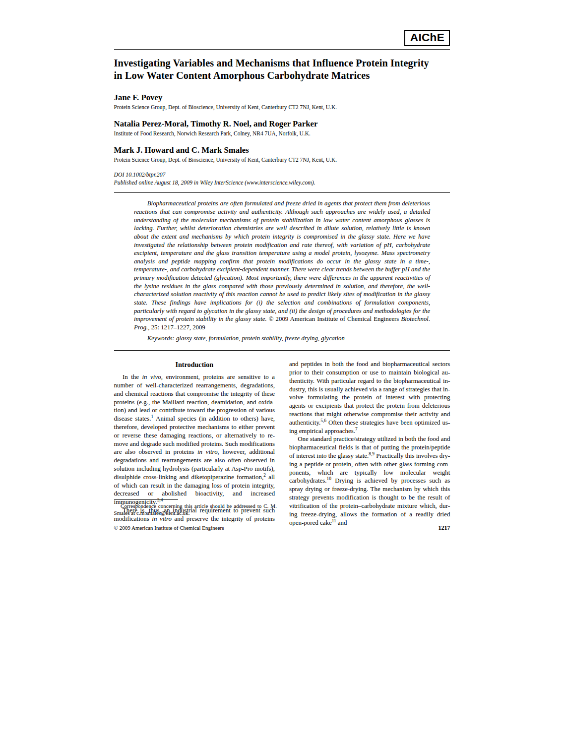AIChE
Investigating Variables and Mechanisms that Influence Protein Integrity
in Low Water Content Amorphous Carbohydrate Matrices
Jane F. Povey
Protein Science Group, Dept. of Bioscience, University of Kent, Canterbury CT2 7NJ, Kent, U.K.
Natalia Perez-Moral, Timothy R. Noel, and Roger Parker
Institute of Food Research, Norwich Research Park, Colney, NR4 7UA, Norfolk, U.K.
Mark J. Howard and C. Mark Smales
Protein Science Group, Dept. of Bioscience, University of Kent, Canterbury CT2 7NJ, Kent, U.K.
DOI 10.1002/btpr.207
Published online August 18, 2009 in Wiley InterScience (www.interscience.wiley.com).
Biopharmaceutical proteins are often formulated and freeze dried in agents that protect them from deleterious reactions that can compromise activity and authenticity. Although such approaches are widely used, a detailed understanding of the molecular mechanisms of protein stabilization in low water content amorphous glasses is lacking. Further, whilst deterioration chemistries are well described in dilute solution, relatively little is known about the extent and mechanisms by which protein integrity is compromised in the glassy state. Here we have investigated the relationship between protein modification and rate thereof, with variation of pH, carbohydrate excipient, temperature and the glass transition temperature using a model protein, lysozyme. Mass spectrometry analysis and peptide mapping confirm that protein modifications do occur in the glassy state in a time-, temperature-, and carbohydrate excipient-dependent manner. There were clear trends between the buffer pH and the primary modification detected (glycation). Most importantly, there were differences in the apparent reactivities of the lysine residues in the glass compared with those previously determined in solution, and therefore, the well-characterized solution reactivity of this reaction cannot be used to predict likely sites of modification in the glassy state. These findings have implications for (i) the selection and combinations of formulation components, particularly with regard to glycation in the glassy state, and (ii) the design of procedures and methodologies for the improvement of protein stability in the glassy state. © 2009 American Institute of Chemical Engineers Biotechnol. Prog., 25: 1217–1227, 2009
Keywords: glassy state, formulation, protein stability, freeze drying, glycation
Introduction
In the in vivo, environment, proteins are sensitive to a number of well-characterized rearrangements, degradations, and chemical reactions that compromise the integrity of these proteins (e.g., the Maillard reaction, deamidation, and oxidation) and lead or contribute toward the progression of various disease states.1 Animal species (in addition to others) have, therefore, developed protective mechanisms to either prevent or reverse these damaging reactions, or alternatively to remove and degrade such modified proteins. Such modifications are also observed in proteins in vitro, however, additional degradations and rearrangements are also often observed in solution including hydrolysis (particularly at Asp-Pro motifs), disulphide cross-linking and diketopiperazine formation,2 all of which can result in the damaging loss of protein integrity, decreased or abolished bioactivity, and increased immunogenicity.3,4
There is, thus, an industrial requirement to prevent such modifications in vitro and preserve the integrity of proteins and peptides in both the food and biopharmaceutical sectors prior to their consumption or use to maintain biological authenticity. With particular regard to the biopharmaceutical industry, this is usually achieved via a range of strategies that involve formulating the protein of interest with protecting agents or excipients that protect the protein from deleterious reactions that might otherwise compromise their activity and authenticity.5,6 Often these strategies have been optimized using empirical approaches.7
One standard practice/strategy utilized in both the food and biopharmaceutical fields is that of putting the protein/peptide of interest into the glassy state.8,9 Practically this involves drying a peptide or protein, often with other glass-forming components, which are typically low molecular weight carbohydrates.10 Drying is achieved by processes such as spray drying or freeze-drying. The mechanism by which this strategy prevents modification is thought to be the result of vitrification of the protein–carbohydrate mixture which, during freeze-drying, allows the formation of a readily dried open-pored cake11 and
Correspondence concerning this article should be addressed to C. M. Smales at c.m.smales@kent.ac.uk.
© 2009 American Institute of Chemical Engineers 1217